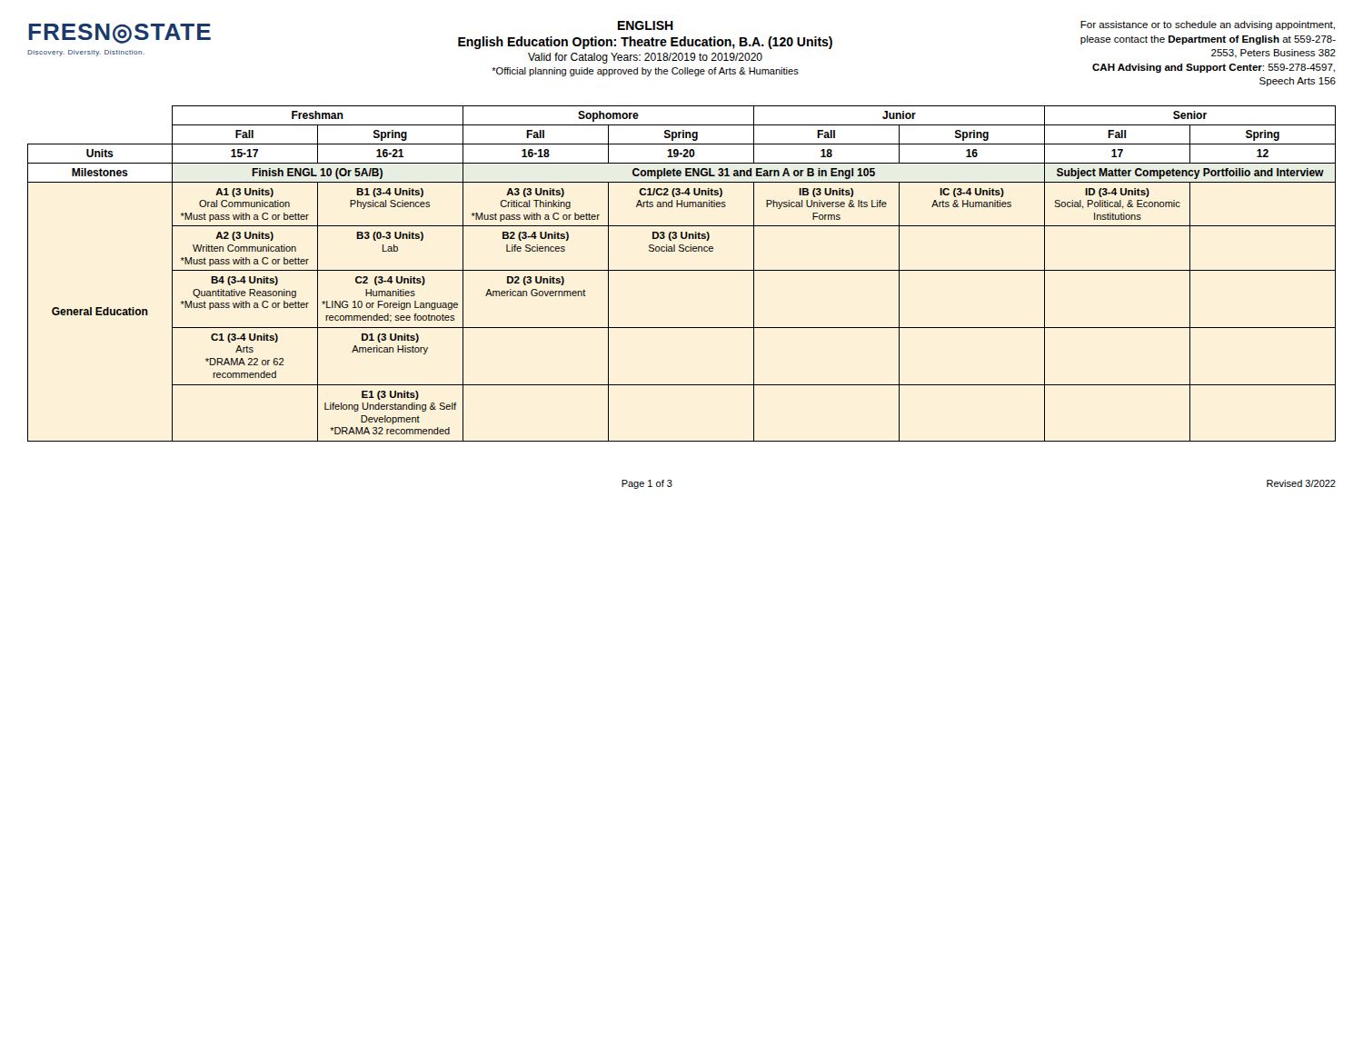FRESN◎STATE
Discovery. Diversity. Distinction.
ENGLISH
English Education Option: Theatre Education, B.A. (120 Units)
Valid for Catalog Years: 2018/2019 to 2019/2020
*Official planning guide approved by the College of Arts & Humanities
For assistance or to schedule an advising appointment, please contact the Department of English at 559-278-2553, Peters Business 382
CAH Advising and Support Center: 559-278-4597, Speech Arts 156
| | Freshman | Sophomore | Junior | Senior |
| | Fall | Spring | Fall | Spring | Fall | Spring | Fall | Spring |
| Units | 15-17 | 16-21 | 16-18 | 19-20 | 18 | 16 | 17 | 12 |
| Milestones | Finish ENGL 10 (Or 5A/B) | Complete ENGL 31 and Earn A or B in Engl 105 | Subject Matter Competency Portfoilio and Interview |
| General Education | A1 (3 Units) Oral Communication *Must pass with a C or better | B1 (3-4 Units) Physical Sciences | A3 (3 Units) Critical Thinking *Must pass with a C or better | C1/C2 (3-4 Units) Arts and Humanities | IB (3 Units) Physical Universe & Its Life Forms | IC (3-4 Units) Arts & Humanities | ID (3-4 Units) Social, Political, & Economic Institutions | |
| A2 (3 Units) Written Communication *Must pass with a C or better | B3 (0-3 Units) Lab | B2 (3-4 Units) Life Sciences | D3 (3 Units) Social Science | | | | |
| B4 (3-4 Units) Quantitative Reasoning *Must pass with a C or better | C2 (3-4 Units) Humanities *LING 10 or Foreign Language recommended; see footnotes | D2 (3 Units) American Government | | | | | |
| C1 (3-4 Units) Arts *DRAMA 22 or 62 recommended | D1 (3 Units) American History | | | | | | |
| | E1 (3 Units) Lifelong Understanding & Self Development *DRAMA 32 recommended | | | | | | |
Page 1 of 3
Revised 3/2022